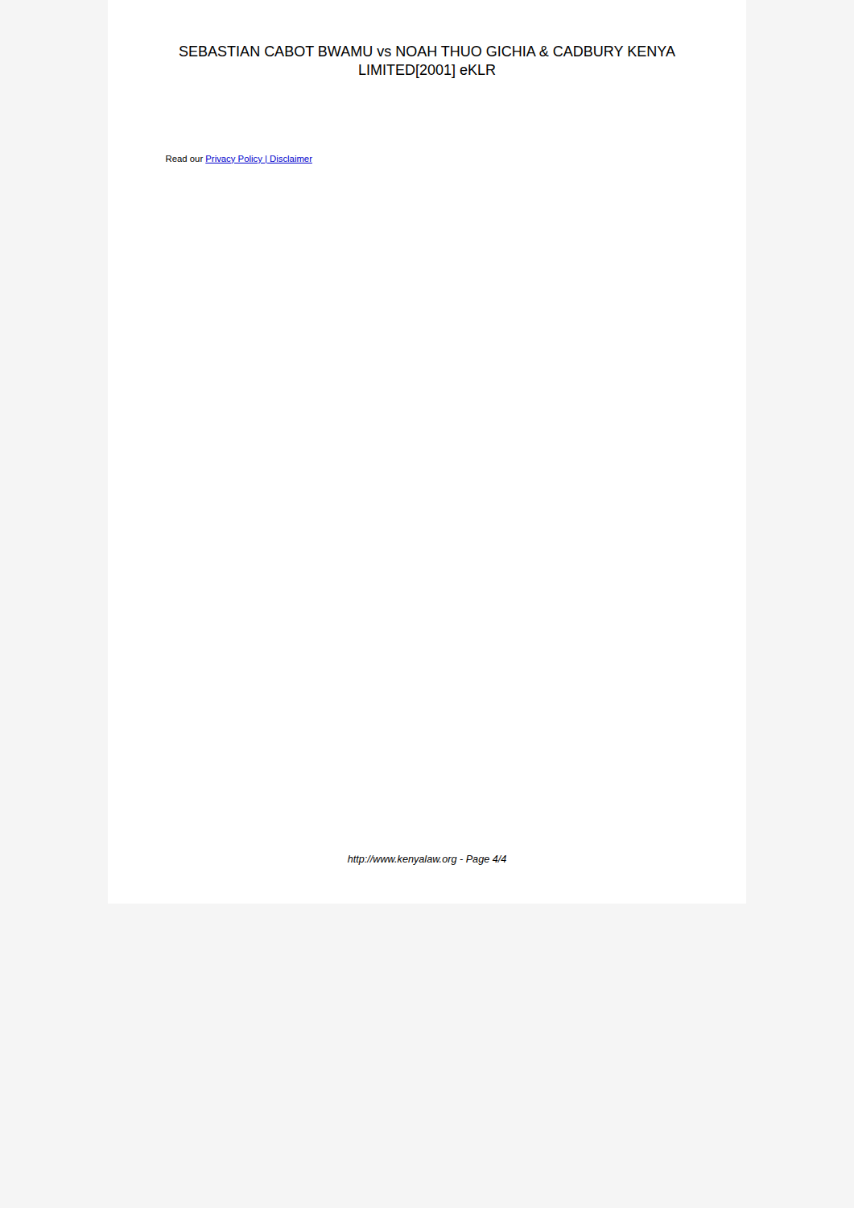SEBASTIAN CABOT BWAMU vs NOAH THUO GICHIA & CADBURY KENYA LIMITED[2001] eKLR
Read our Privacy Policy | Disclaimer
http://www.kenyalaw.org - Page 4/4